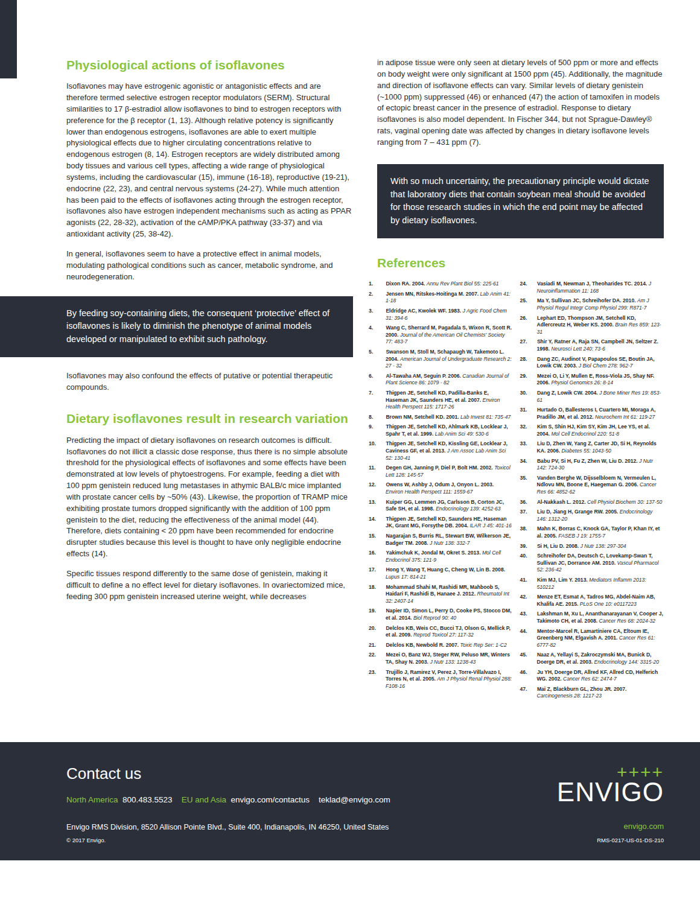Physiological actions of isoflavones
Isoflavones may have estrogenic agonistic or antagonistic effects and are therefore termed selective estrogen receptor modulators (SERM). Structural similarities to 17 β-estradiol allow isoflavones to bind to estrogen receptors with preference for the β receptor (1, 13). Although relative potency is significantly lower than endogenous estrogens, isoflavones are able to exert multiple physiological effects due to higher circulating concentrations relative to endogenous estrogen (8, 14). Estrogen receptors are widely distributed among body tissues and various cell types, affecting a wide range of physiological systems, including the cardiovascular (15), immune (16-18), reproductive (19-21), endocrine (22, 23), and central nervous systems (24-27). While much attention has been paid to the effects of isoflavones acting through the estrogen receptor, isoflavones also have estrogen independent mechanisms such as acting as PPAR agonists (22, 28-32), activation of the cAMP/PKA pathway (33-37) and via antioxidant activity (25, 38-42).
In general, isoflavones seem to have a protective effect in animal models, modulating pathological conditions such as cancer, metabolic syndrome, and neurodegeneration.
By feeding soy-containing diets, the consequent ‘protective’ effect of isoflavones is likely to diminish the phenotype of animal models developed or manipulated to exhibit such pathology.
Isoflavones may also confound the effects of putative or potential therapeutic compounds.
Dietary isoflavones result in research variation
Predicting the impact of dietary isoflavones on research outcomes is difficult. Isoflavones do not illicit a classic dose response, thus there is no simple absolute threshold for the physiological effects of isoflavones and some effects have been demonstrated at low levels of phytoestrogens. For example, feeding a diet with 100 ppm genistein reduced lung metastases in athymic BALB/c mice implanted with prostate cancer cells by ~50% (43). Likewise, the proportion of TRAMP mice exhibiting prostate tumors dropped significantly with the addition of 100 ppm genistein to the diet, reducing the effectiveness of the animal model (44). Therefore, diets containing < 20 ppm have been recommended for endocrine disrupter studies because this level is thought to have only negligible endocrine effects (14).
Specific tissues respond differently to the same dose of genistein, making it difficult to define a no effect level for dietary isoflavones. In ovariectomized mice, feeding 300 ppm genistein increased uterine weight, while decreases
in adipose tissue were only seen at dietary levels of 500 ppm or more and effects on body weight were only significant at 1500 ppm (45). Additionally, the magnitude and direction of isoflavone effects can vary. Similar levels of dietary genistein (~1000 ppm) suppressed (46) or enhanced (47) the action of tamoxifen in models of ectopic breast cancer in the presence of estradiol. Response to dietary isoflavones is also model dependent. In Fischer 344, but not Sprague-Dawley® rats, vaginal opening date was affected by changes in dietary isoflavone levels ranging from 7 – 431 ppm (7).
With so much uncertainty, the precautionary principle would dictate that laboratory diets that contain soybean meal should be avoided for those research studies in which the end point may be affected by dietary isoflavones.
References
1. Dixon RA. 2004. Annu Rev Plant Biol 55: 225-61
2. Jensen MN, Ritskes-Hoitinga M. 2007. Lab Anim 41: 1-18
3. Eldridge AC, Kwolek WF. 1983. J Agric Food Chem 31: 394-6
4. Wang C, Sherrard M, Pagadala S, Wixon R, Scott R. 2000. Journal of the American Oil Chemists' Society 77: 483-7
5. Swanson M, Stoll M, Schapaugh W, Takemoto L. 2004. American Journal of Undergraduate Research 2: 27 - 32
6. Al-Tawaha AM, Seguin P. 2006. Canadian Journal of Plant Science 86: 1079 - 82
7. Thigpen JE, Setchell KD, Padilla-Banks E, Haseman JK, Saunders HE, et al. 2007. Environ Health Perspect 115: 1717-26
8. Brown NM, Setchell KD. 2001. Lab Invest 81: 735-47
9. Thigpen JE, Setchell KD, Ahlmark KB, Locklear J, Spahr T, et al. 1999. Lab Anim Sci 49: 530-6
10. Thigpen JE, Setchell KD, Kissling GE, Locklear J, Caviness GF, et al. 2013. J Am Assoc Lab Anim Sci 52: 130-41
11. Degen GH, Janning P, Diel P, Bolt HM. 2002. Toxicol Lett 128: 145-57
12. Owens W, Ashby J, Odum J, Onyon L. 2003. Environ Health Perspect 111: 1559-67
13. Kuiper GG, Lemmen JG, Carlsson B, Corton JC, Safe SH, et al. 1998. Endocrinology 139: 4252-63
14. Thigpen JE, Setchell KD, Saunders HE, Haseman JK, Grant MG, Forsythe DB. 2004. ILAR J 45: 401-16
15. Nagarajan S, Burris RL, Stewart BW, Wilkerson JE, Badger TM. 2008. J Nutr 138: 332-7
16. Yakimchuk K, Jondal M, Okret S. 2013. Mol Cell Endocrinol 375: 121-9
17. Hong Y, Wang T, Huang C, Cheng W, Lin B. 2008. Lupus 17: 814-21
18. Mohammad Shahi M, Rashidi MR, Mahboob S, Haidari F, Rashidi B, Hanaee J. 2012. Rheumatol Int 32: 2407-14
19. Napier ID, Simon L, Perry D, Cooke PS, Stocco DM, et al. 2014. Biol Reprod 90: 40
20. Delclos KB, Weis CC, Bucci TJ, Olson G, Mellick P, et al. 2009. Reprod Toxicol 27: 117-32
21. Delclos KB, Newbold R. 2007. Toxic Rep Ser: 1-C2
22. Mezei O, Banz WJ, Steger RW, Peluso MR, Winters TA, Shay N. 2003. J Nutr 133: 1238-43
23. Trujillo J, Ramirez V, Perez J, Torre-Villalvazo I, Torres N, et al. 2005. Am J Physiol Renal Physiol 288: F108-16
24. Vasiadi M, Newman J, Theoharides TC. 2014. J Neuroinflammation 11: 168
25. Ma Y, Sullivan JC, Schreihofer DA. 2010. Am J Physiol Regul Integr Comp Physiol 299: R871-7
26. Lephart ED, Thompson JM, Setchell KD, Adlercreutz H, Weber KS. 2000. Brain Res 859: 123-31
27. Shir Y, Ratner A, Raja SN, Campbell JN, Seltzer Z. 1998. Neurosci Lett 240: 73-6
28. Dang ZC, Audinot V, Papapoulos SE, Boutin JA, Lowik CW. 2003. J Biol Chem 278: 962-7
29. Mezei O, Li Y, Mullen E, Ross-Viola JS, Shay NF. 2006. Physiol Genomics 26: 8-14
30. Dang Z, Lowik CW. 2004. J Bone Miner Res 19: 853-61
31. Hurtado O, Ballesteros I, Cuartero MI, Moraga A, Pradillo JM, et al. 2012. Neurochem Int 61: 119-27
32. Kim S, Shin HJ, Kim SY, Kim JH, Lee YS, et al. 2004. Mol Cell Endocrinol 220: 51-8
33. Liu D, Zhen W, Yang Z, Carter JD, Si H, Reynolds KA. 2006. Diabetes 55: 1043-50
34. Babu PV, Si H, Fu Z, Zhen W, Liu D. 2012. J Nutr 142: 724-30
35. Vanden Berghe W, Dijsselbloem N, Vermeulen L, Ndlovu MN, Boone E, Haegeman G. 2006. Cancer Res 66: 4852-62
36. Al-Nakkash L. 2012. Cell Physiol Biochem 30: 137-50
37. Liu D, Jiang H, Grange RW. 2005. Endocrinology 146: 1312-20
38. Mahn K, Borras C, Knock GA, Taylor P, Khan IY, et al. 2005. FASEB J 19: 1755-7
39. Si H, Liu D. 2008. J Nutr 138: 297-304
40. Schreihofer DA, Deutsch C, Lovekamp-Swan T, Sullivan JC, Dorrance AM. 2010. Vascul Pharmacol 52: 236-42
41. Kim MJ, Lim Y. 2013. Mediators Inflamm 2013: 510212
42. Menze ET, Esmat A, Tadros MG, Abdel-Naim AB, Khalifa AE. 2015. PLoS One 10: e0117223
43. Lakshman M, Xu L, Ananthanarayanan V, Cooper J, Takimoto CH, et al. 2008. Cancer Res 68: 2024-32
44. Mentor-Marcel R, Lamartiniere CA, Eltoum IE, Greenberg NM, Elgavish A. 2001. Cancer Res 61: 6777-82
45. Naaz A, Yellayi S, Zakroczymski MA, Bunick D, Doerge DR, et al. 2003. Endocrinology 144: 3315-20
46. Ju YH, Doerge DR, Allred KF, Allred CD, Helferich WG. 2002. Cancer Res 62: 2474-7
47. Mai Z, Blackburn GL, Zhou JR. 2007. Carcinogenesis 28: 1217-23
Contact us
North America 800.483.5523 EU and Asia envigo.com/contactus teklad@envigo.com
++++ ENVIGO
Envigo RMS Division, 8520 Allison Pointe Blvd., Suite 400, Indianapolis, IN 46250, United States
© 2017 Envigo.
envigo.com
RMS-0217-US-01-DS-210